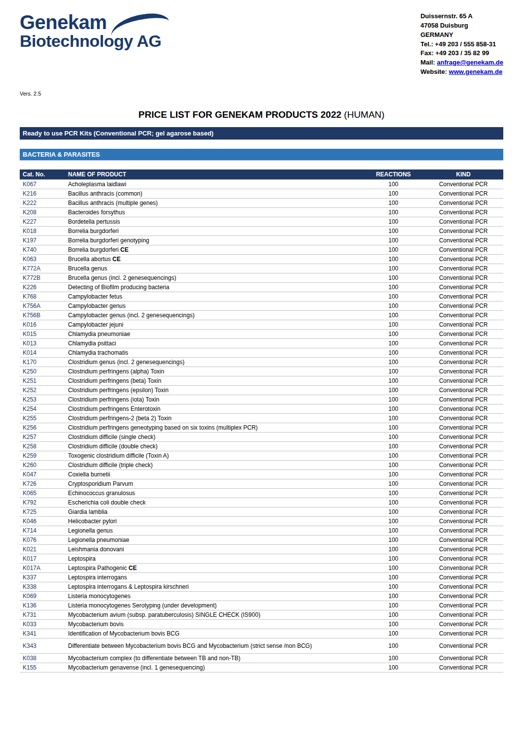Genekam
Biotechnology AG
Duissernstr. 65 A
47058 Duisburg
GERMANY
Tel.: +49 203 / 555 858-31
Fax: +49 203 / 35 82 99
Mail: anfrage@genekam.de
Website: www.genekam.de
Vers. 2.5
PRICE LIST FOR GENEKAM PRODUCTS 2022 (HUMAN)
| Ready to use PCR Kits (Conventional PCR; gel agarose based) |
| BACTERIA & PARASITES |
| Cat. No. | NAME OF PRODUCT | REACTIONS | KIND |
| K067 | Acholeplasma laidlawi | 100 | Conventional PCR |
| K216 | Bacillus anthracis (common) | 100 | Conventional PCR |
| K222 | Bacillus anthracis (multiple genes) | 100 | Conventional PCR |
| K208 | Bacteroides forsythus | 100 | Conventional PCR |
| K227 | Bordetella pertussis | 100 | Conventional PCR |
| K018 | Borrelia burgdorferi | 100 | Conventional PCR |
| K197 | Borrelia burgdorferi genotyping | 100 | Conventional PCR |
| K740 | Borrelia burgdorferi CE | 100 | Conventional PCR |
| K063 | Brucella abortus CE | 100 | Conventional PCR |
| K772A | Brucella genus | 100 | Conventional PCR |
| K772B | Brucella genus (incl. 2 genesequencings) | 100 | Conventional PCR |
| K226 | Detecting of Biofilm producing bacteria | 100 | Conventional PCR |
| K768 | Campylobacter fetus | 100 | Conventional PCR |
| K756A | Campylobacter genus | 100 | Conventional PCR |
| K756B | Campylobacter genus (incl. 2 genesequencings) | 100 | Conventional PCR |
| K016 | Campylobacter jejuni | 100 | Conventional PCR |
| K015 | Chlamydia pneumoniae | 100 | Conventional PCR |
| K013 | Chlamydia psittaci | 100 | Conventional PCR |
| K014 | Chlamydia trachomatis | 100 | Conventional PCR |
| K170 | Clostridium genus (incl. 2 genesequencings) | 100 | Conventional PCR |
| K250 | Clostridium perfringens (alpha) Toxin | 100 | Conventional PCR |
| K251 | Clostridium perfringens (beta) Toxin | 100 | Conventional PCR |
| K252 | Clostridium perfringens (epsilon) Toxin | 100 | Conventional PCR |
| K253 | Clostridium perfringens (iota) Toxin | 100 | Conventional PCR |
| K254 | Clostridium perfringens Enterotoxin | 100 | Conventional PCR |
| K255 | Clostridium perfringens-2 (beta 2) Toxin | 100 | Conventional PCR |
| K256 | Clostridium perfringens geneotyping based on six toxins (multiplex PCR) | 100 | Conventional PCR |
| K257 | Clostridium difficile (single check) | 100 | Conventional PCR |
| K258 | Clostridium difficile (double check) | 100 | Conventional PCR |
| K259 | Toxogenic clostridium difficile (Toxin A) | 100 | Conventional PCR |
| K260 | Clostridium difficile (triple check) | 100 | Conventional PCR |
| K047 | Coxiella burnetii | 100 | Conventional PCR |
| K726 | Cryptosporidium Parvum | 100 | Conventional PCR |
| K065 | Echinococcus granulosus | 100 | Conventional PCR |
| K792 | Escherichia coli double check | 100 | Conventional PCR |
| K725 | Giardia lamblia | 100 | Conventional PCR |
| K046 | Helicobacter pylori | 100 | Conventional PCR |
| K714 | Legionella genus | 100 | Conventional PCR |
| K076 | Legionella pneumoniae | 100 | Conventional PCR |
| K021 | Leishmania donovani | 100 | Conventional PCR |
| K017 | Leptospira | 100 | Conventional PCR |
| K017A | Leptospira Pathogenic CE | 100 | Conventional PCR |
| K337 | Leptospira interrogans | 100 | Conventional PCR |
| K338 | Leptospira interrogans & Leptospira kirschneri | 100 | Conventional PCR |
| K069 | Listeria monocytogenes | 100 | Conventional PCR |
| K136 | Listeria monocytogenes Serotyping (under development) | 100 | Conventional PCR |
| K731 | Mycobacterium avium (subsp. paratuberculosis) SINGLE CHECK (IS900) | 100 | Conventional PCR |
| K033 | Mycobacterium bovis | 100 | Conventional PCR |
| K341 | Identification of Mycobacterium bovis BCG | 100 | Conventional PCR |
| K343 | Differentiate between Mycobacterium bovis BCG and Mycobacterium (strict sense /non BCG) | 100 | Conventional PCR |
| K038 | Mycobacterium complex (to differentiate between TB and non-TB) | 100 | Conventional PCR |
| K155 | Mycobacterium genavense (incl. 1 genesequencing) | 100 | Conventional PCR |